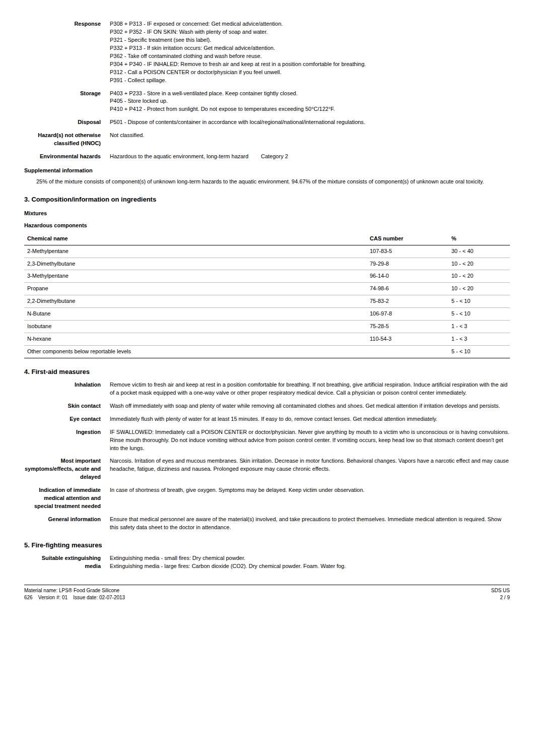Response
P308 + P313 - IF exposed or concerned: Get medical advice/attention. P302 + P352 - IF ON SKIN: Wash with plenty of soap and water. P321 - Specific treatment (see this label). P332 + P313 - If skin irritation occurs: Get medical advice/attention. P362 - Take off contaminated clothing and wash before reuse. P304 + P340 - IF INHALED: Remove to fresh air and keep at rest in a position comfortable for breathing. P312 - Call a POISON CENTER or doctor/physician if you feel unwell. P391 - Collect spillage.
Storage
P403 + P233 - Store in a well-ventilated place. Keep container tightly closed. P405 - Store locked up. P410 + P412 - Protect from sunlight. Do not expose to temperatures exceeding 50°C/122°F.
Disposal
P501 - Dispose of contents/container in accordance with local/regional/national/international regulations.
Hazard(s) not otherwise classified (HNOC)
Not classified.
Environmental hazards
Hazardous to the aquatic environment, long-term hazard
Category 2
Supplemental information
25% of the mixture consists of component(s) of unknown long-term hazards to the aquatic environment. 94.67% of the mixture consists of component(s) of unknown acute oral toxicity.
3. Composition/information on ingredients
Mixtures
Hazardous components
| Chemical name | CAS number | % |
| --- | --- | --- |
| 2-Methylpentane | 107-83-5 | 30 - < 40 |
| 2,3-Dimethylbutane | 79-29-8 | 10 - < 20 |
| 3-Methylpentane | 96-14-0 | 10 - < 20 |
| Propane | 74-98-6 | 10 - < 20 |
| 2,2-Dimethylbutane | 75-83-2 | 5 - < 10 |
| N-Butane | 106-97-8 | 5 - < 10 |
| Isobutane | 75-28-5 | 1 - < 3 |
| N-hexane | 110-54-3 | 1 - < 3 |
| Other components below reportable levels | | 5 - < 10 |
4. First-aid measures
Inhalation
Remove victim to fresh air and keep at rest in a position comfortable for breathing. If not breathing, give artificial respiration. Induce artificial respiration with the aid of a pocket mask equipped with a one-way valve or other proper respiratory medical device. Call a physician or poison control center immediately.
Skin contact
Wash off immediately with soap and plenty of water while removing all contaminated clothes and shoes. Get medical attention if irritation develops and persists.
Eye contact
Immediately flush with plenty of water for at least 15 minutes. If easy to do, remove contact lenses. Get medical attention immediately.
Ingestion
IF SWALLOWED: Immediately call a POISON CENTER or doctor/physician. Never give anything by mouth to a victim who is unconscious or is having convulsions. Rinse mouth thoroughly. Do not induce vomiting without advice from poison control center. If vomiting occurs, keep head low so that stomach content doesn't get into the lungs.
Most important symptoms/effects, acute and delayed
Narcosis. Irritation of eyes and mucous membranes. Skin irritation. Decrease in motor functions. Behavioral changes. Vapors have a narcotic effect and may cause headache, fatigue, dizziness and nausea. Prolonged exposure may cause chronic effects.
Indication of immediate medical attention and special treatment needed
In case of shortness of breath, give oxygen. Symptoms may be delayed. Keep victim under observation.
General information
Ensure that medical personnel are aware of the material(s) involved, and take precautions to protect themselves. Immediate medical attention is required. Show this safety data sheet to the doctor in attendance.
5. Fire-fighting measures
Suitable extinguishing media
Extinguishing media - small fires: Dry chemical powder. Extinguishing media - large fires: Carbon dioxide (CO2). Dry chemical powder. Foam. Water fog.
Material name: LPS® Food Grade Silicone
626 Version #: 01 Issue date: 02-07-2013
SDS US
2 / 9